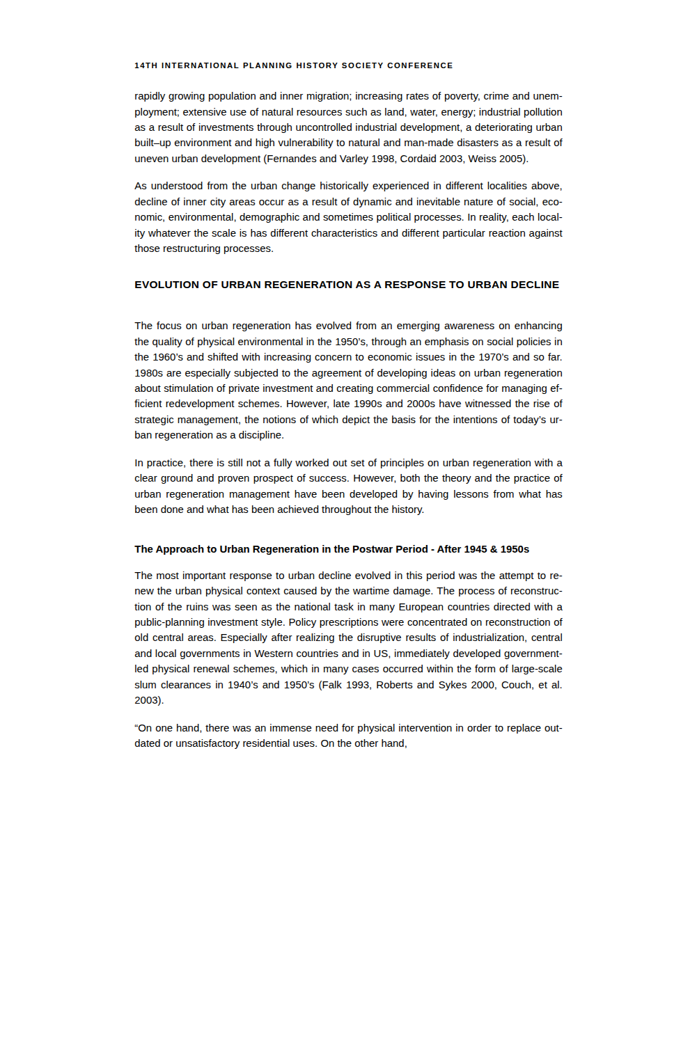14th International Planning History Society Conference
rapidly growing population and inner migration; increasing rates of poverty, crime and unemployment; extensive use of natural resources such as land, water, energy; industrial pollution as a result of investments through uncontrolled industrial development, a deteriorating urban built–up environment and high vulnerability to natural and man-made disasters as a result of uneven urban development (Fernandes and Varley 1998, Cordaid 2003, Weiss 2005).
As understood from the urban change historically experienced in different localities above, decline of inner city areas occur as a result of dynamic and inevitable nature of social, economic, environmental, demographic and sometimes political processes. In reality, each locality whatever the scale is has different characteristics and different particular reaction against those restructuring processes.
Evolution of Urban Regeneration as a Response to Urban Decline
The focus on urban regeneration has evolved from an emerging awareness on enhancing the quality of physical environmental in the 1950’s, through an emphasis on social policies in the 1960’s and shifted with increasing concern to economic issues in the 1970’s and so far. 1980s are especially subjected to the agreement of developing ideas on urban regeneration about stimulation of private investment and creating commercial confidence for managing efficient redevelopment schemes. However, late 1990s and 2000s have witnessed the rise of strategic management, the notions of which depict the basis for the intentions of today’s urban regeneration as a discipline.
In practice, there is still not a fully worked out set of principles on urban regeneration with a clear ground and proven prospect of success. However, both the theory and the practice of urban regeneration management have been developed by having lessons from what has been done and what has been achieved throughout the history.
The Approach to Urban Regeneration in the Postwar Period - After 1945 & 1950s
The most important response to urban decline evolved in this period was the attempt to renew the urban physical context caused by the wartime damage. The process of reconstruction of the ruins was seen as the national task in many European countries directed with a public-planning investment style. Policy prescriptions were concentrated on reconstruction of old central areas. Especially after realizing the disruptive results of industrialization, central and local governments in Western countries and in US, immediately developed government-led physical renewal schemes, which in many cases occurred within the form of large-scale slum clearances in 1940’s and 1950’s (Falk 1993, Roberts and Sykes 2000, Couch, et al. 2003).
“On one hand, there was an immense need for physical intervention in order to replace outdated or unsatisfactory residential uses. On the other hand,